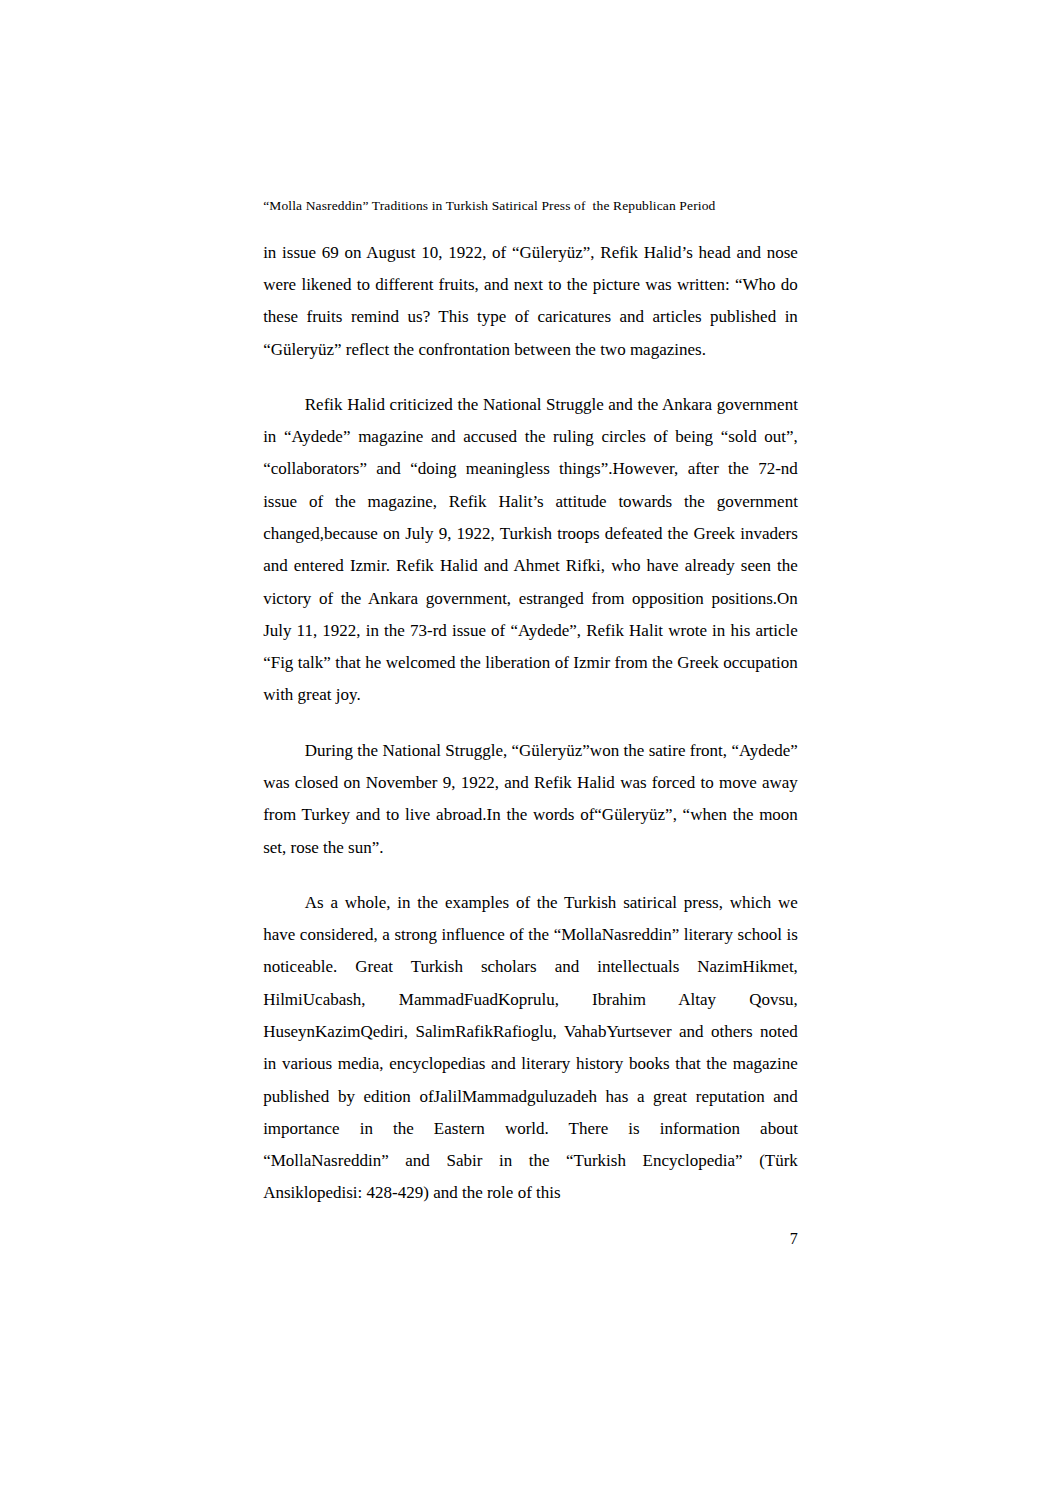“Molla Nasreddin” Traditions in Turkish Satirical Press of the Republican Period
in issue 69 on August 10, 1922, of “Güleryüz”, Refik Halid’s head and nose were likened to different fruits, and next to the picture was written: “Who do these fruits remind us? This type of caricatures and articles published in “Güleryüz” reflect the confrontation between the two magazines.
Refik Halid criticized the National Struggle and the Ankara government in “Aydede” magazine and accused the ruling circles of being “sold out”, “collaborators” and “doing meaningless things”.However, after the 72-nd issue of the magazine, Refik Halit’s attitude towards the government changed,because on July 9, 1922, Turkish troops defeated the Greek invaders and entered Izmir. Refik Halid and Ahmet Rifki, who have already seen the victory of the Ankara government, estranged from opposition positions.On July 11, 1922, in the 73-rd issue of “Aydede”, Refik Halit wrote in his article “Fig talk” that he welcomed the liberation of Izmir from the Greek occupation with great joy.
During the National Struggle, “Güleryüz”won the satire front, “Aydede” was closed on November 9, 1922, and Refik Halid was forced to move away from Turkey and to live abroad.In the words of“Güleryüz”, “when the moon set, rose the sun”.
As a whole, in the examples of the Turkish satirical press, which we have considered, a strong influence of the “MollaNasreddin” literary school is noticeable. Great Turkish scholars and intellectuals NazimHikmet, HilmiUcabash, MammadFuadKoprulu, Ibrahim Altay Qovsu, HuseynKazimQediri, SalimRafikRafioglu, VahabYurtsever and others noted in various media, encyclopedias and literary history books that the magazine published by edition ofJalilMammadguluzadeh has a great reputation and importance in the Eastern world. There is information about “MollaNasreddin” and Sabir in the “Turkish Encyclopedia” (Türk Ansiklopedisi: 428-429) and the role of this
7